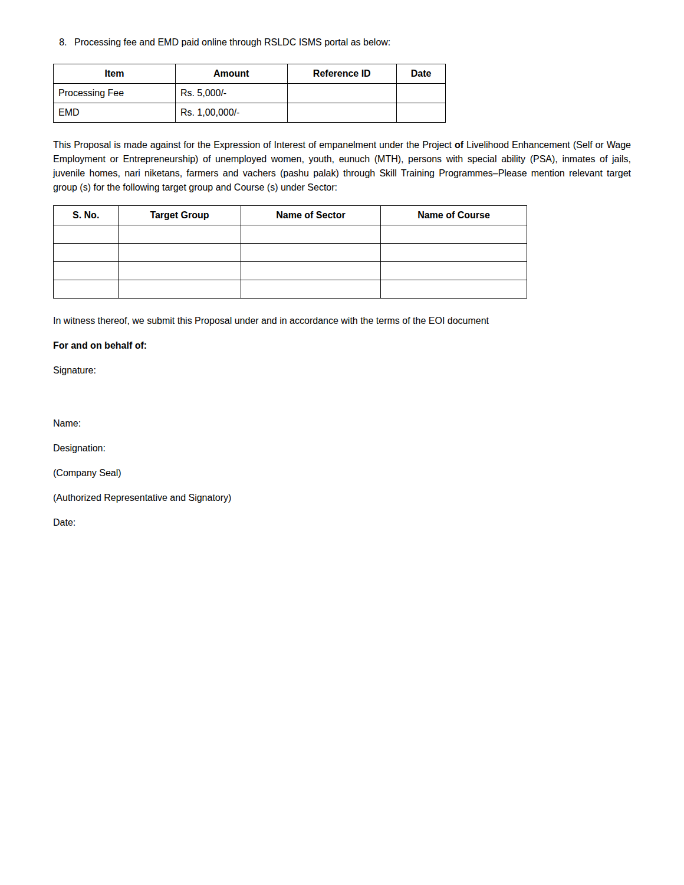Processing fee and EMD paid online through RSLDC ISMS portal as below:
| Item | Amount | Reference ID | Date |
| --- | --- | --- | --- |
| Processing Fee | Rs. 5,000/- | | |
| EMD | Rs. 1,00,000/- | | |
This Proposal is made against for the Expression of Interest of empanelment under the Project of Livelihood Enhancement (Self or Wage Employment or Entrepreneurship) of unemployed women, youth, eunuch (MTH), persons with special ability (PSA), inmates of jails, juvenile homes, nari niketans, farmers and vachers (pashu palak) through Skill Training Programmes–Please mention relevant target group (s) for the following target group and Course (s) under Sector:
| S. No. | Target Group | Name of Sector | Name of Course |
| --- | --- | --- | --- |
In witness thereof, we submit this Proposal under and in accordance with the terms of the EOI document
For and on behalf of:
Signature:
Name:
Designation:
(Company Seal)
(Authorized Representative and Signatory)
Date: